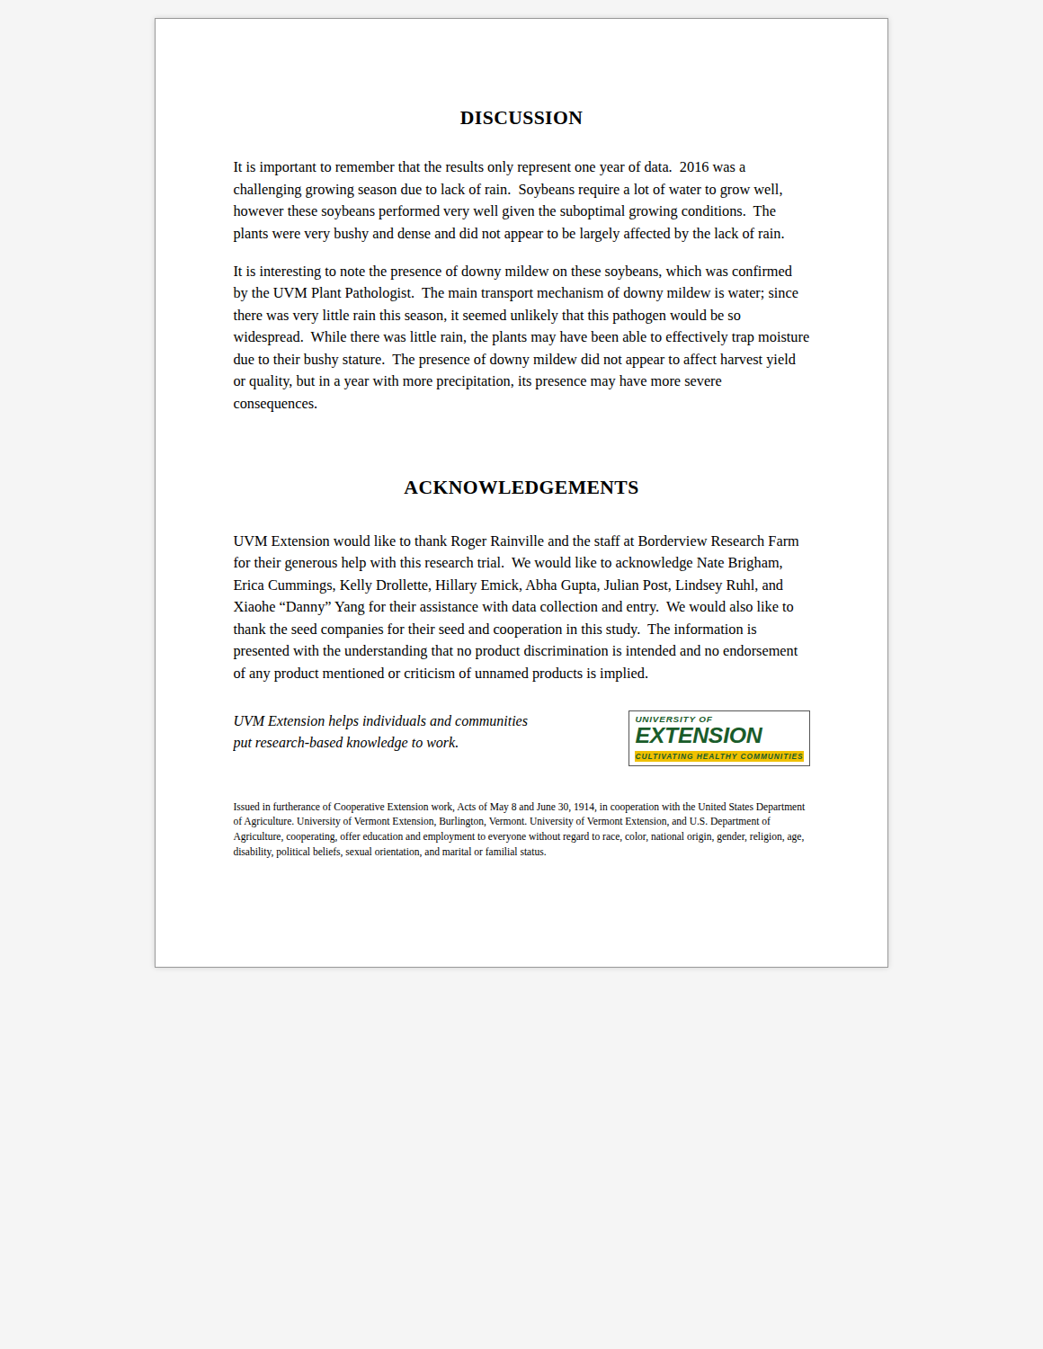DISCUSSION
It is important to remember that the results only represent one year of data. 2016 was a challenging growing season due to lack of rain. Soybeans require a lot of water to grow well, however these soybeans performed very well given the suboptimal growing conditions. The plants were very bushy and dense and did not appear to be largely affected by the lack of rain.
It is interesting to note the presence of downy mildew on these soybeans, which was confirmed by the UVM Plant Pathologist. The main transport mechanism of downy mildew is water; since there was very little rain this season, it seemed unlikely that this pathogen would be so widespread. While there was little rain, the plants may have been able to effectively trap moisture due to their bushy stature. The presence of downy mildew did not appear to affect harvest yield or quality, but in a year with more precipitation, its presence may have more severe consequences.
ACKNOWLEDGEMENTS
UVM Extension would like to thank Roger Rainville and the staff at Borderview Research Farm for their generous help with this research trial. We would like to acknowledge Nate Brigham, Erica Cummings, Kelly Drollette, Hillary Emick, Abha Gupta, Julian Post, Lindsey Ruhl, and Xiaohe “Danny” Yang for their assistance with data collection and entry. We would also like to thank the seed companies for their seed and cooperation in this study. The information is presented with the understanding that no product discrimination is intended and no endorsement of any product mentioned or criticism of unnamed products is implied.
UVM Extension helps individuals and communities put research-based knowledge to work.
UNIVERSITY OF EXTENSION CULTIVATING HEALTHY COMMUNITIES
Issued in furtherance of Cooperative Extension work, Acts of May 8 and June 30, 1914, in cooperation with the United States Department of Agriculture. University of Vermont Extension, Burlington, Vermont. University of Vermont Extension, and U.S. Department of Agriculture, cooperating, offer education and employment to everyone without regard to race, color, national origin, gender, religion, age, disability, political beliefs, sexual orientation, and marital or familial status.